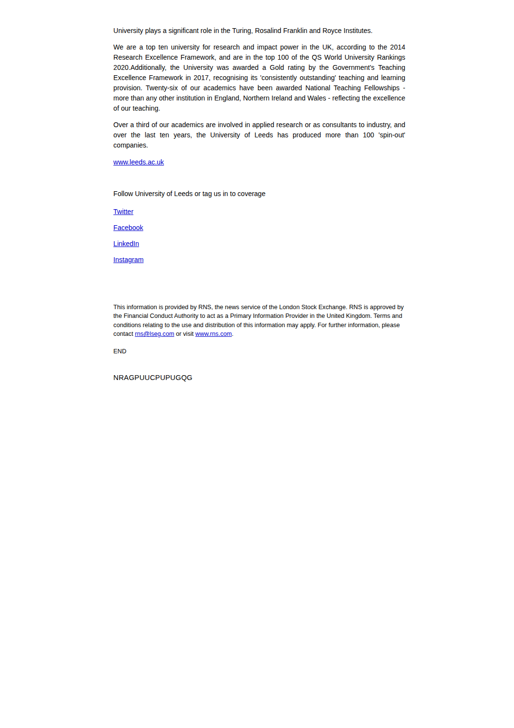University plays a significant role in the Turing, Rosalind Franklin and Royce Institutes.
We are a top ten university for research and impact power in the UK, according to the 2014 Research Excellence Framework, and are in the top 100 of the QS World University Rankings 2020.Additionally, the University was awarded a Gold rating by the Government's Teaching Excellence Framework in 2017, recognising its 'consistently outstanding' teaching and learning provision. Twenty-six of our academics have been awarded National Teaching Fellowships - more than any other institution in England, Northern Ireland and Wales - reflecting the excellence of our teaching.
Over a third of our academics are involved in applied research or as consultants to industry, and over the last ten years, the University of Leeds has produced more than 100 'spin-out' companies.
www.leeds.ac.uk
Follow University of Leeds or tag us in to coverage
Twitter
Facebook
LinkedIn
Instagram
This information is provided by RNS, the news service of the London Stock Exchange. RNS is approved by the Financial Conduct Authority to act as a Primary Information Provider in the United Kingdom. Terms and conditions relating to the use and distribution of this information may apply. For further information, please contact rns@lseg.com or visit www.rns.com.
END
NRAGPUUCPUPUGQG